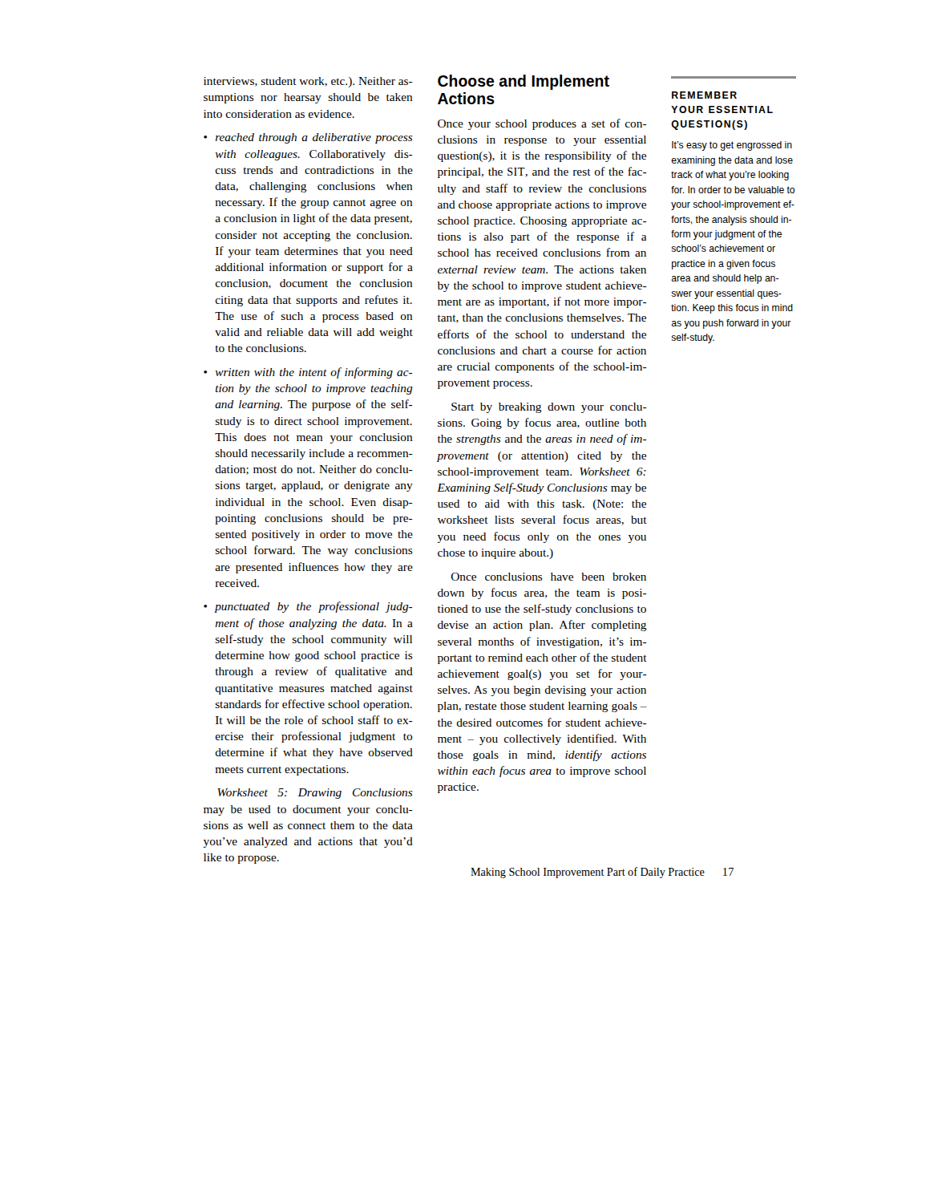interviews, student work, etc.). Neither assumptions nor hearsay should be taken into consideration as evidence.
reached through a deliberative process with colleagues. Collaboratively discuss trends and contradictions in the data, challenging conclusions when necessary. If the group cannot agree on a conclusion in light of the data present, consider not accepting the conclusion. If your team determines that you need additional information or support for a conclusion, document the conclusion citing data that supports and refutes it. The use of such a process based on valid and reliable data will add weight to the conclusions.
written with the intent of informing action by the school to improve teaching and learning. The purpose of the self-study is to direct school improvement. This does not mean your conclusion should necessarily include a recommendation; most do not. Neither do conclusions target, applaud, or denigrate any individual in the school. Even disappointing conclusions should be presented positively in order to move the school forward. The way conclusions are presented influences how they are received.
punctuated by the professional judgment of those analyzing the data. In a self-study the school community will determine how good school practice is through a review of qualitative and quantitative measures matched against standards for effective school operation. It will be the role of school staff to exercise their professional judgment to determine if what they have observed meets current expectations.
Worksheet 5: Drawing Conclusions may be used to document your conclusions as well as connect them to the data you’ve analyzed and actions that you’d like to propose.
Choose and Implement Actions
Once your school produces a set of conclusions in response to your essential question(s), it is the responsibility of the principal, the SIT, and the rest of the faculty and staff to review the conclusions and choose appropriate actions to improve school practice. Choosing appropriate actions is also part of the response if a school has received conclusions from an external review team. The actions taken by the school to improve student achievement are as important, if not more important, than the conclusions themselves. The efforts of the school to understand the conclusions and chart a course for action are crucial components of the school-improvement process.
Start by breaking down your conclusions. Going by focus area, outline both the strengths and the areas in need of improvement (or attention) cited by the school-improvement team. Worksheet 6: Examining Self-Study Conclusions may be used to aid with this task. (Note: the worksheet lists several focus areas, but you need focus only on the ones you chose to inquire about.)
Once conclusions have been broken down by focus area, the team is positioned to use the self-study conclusions to devise an action plan. After completing several months of investigation, it’s important to remind each other of the student achievement goal(s) you set for yourselves. As you begin devising your action plan, restate those student learning goals – the desired outcomes for student achievement – you collectively identified. With those goals in mind, identify actions within each focus area to improve school practice.
Remember
your essential
question(s)
It’s easy to get engrossed in examining the data and lose track of what you’re looking for. In order to be valuable to your school-improvement efforts, the analysis should inform your judgment of the school’s achievement or practice in a given focus area and should help answer your essential question. Keep this focus in mind as you push forward in your self-study.
Making School Improvement Part of Daily Practice17